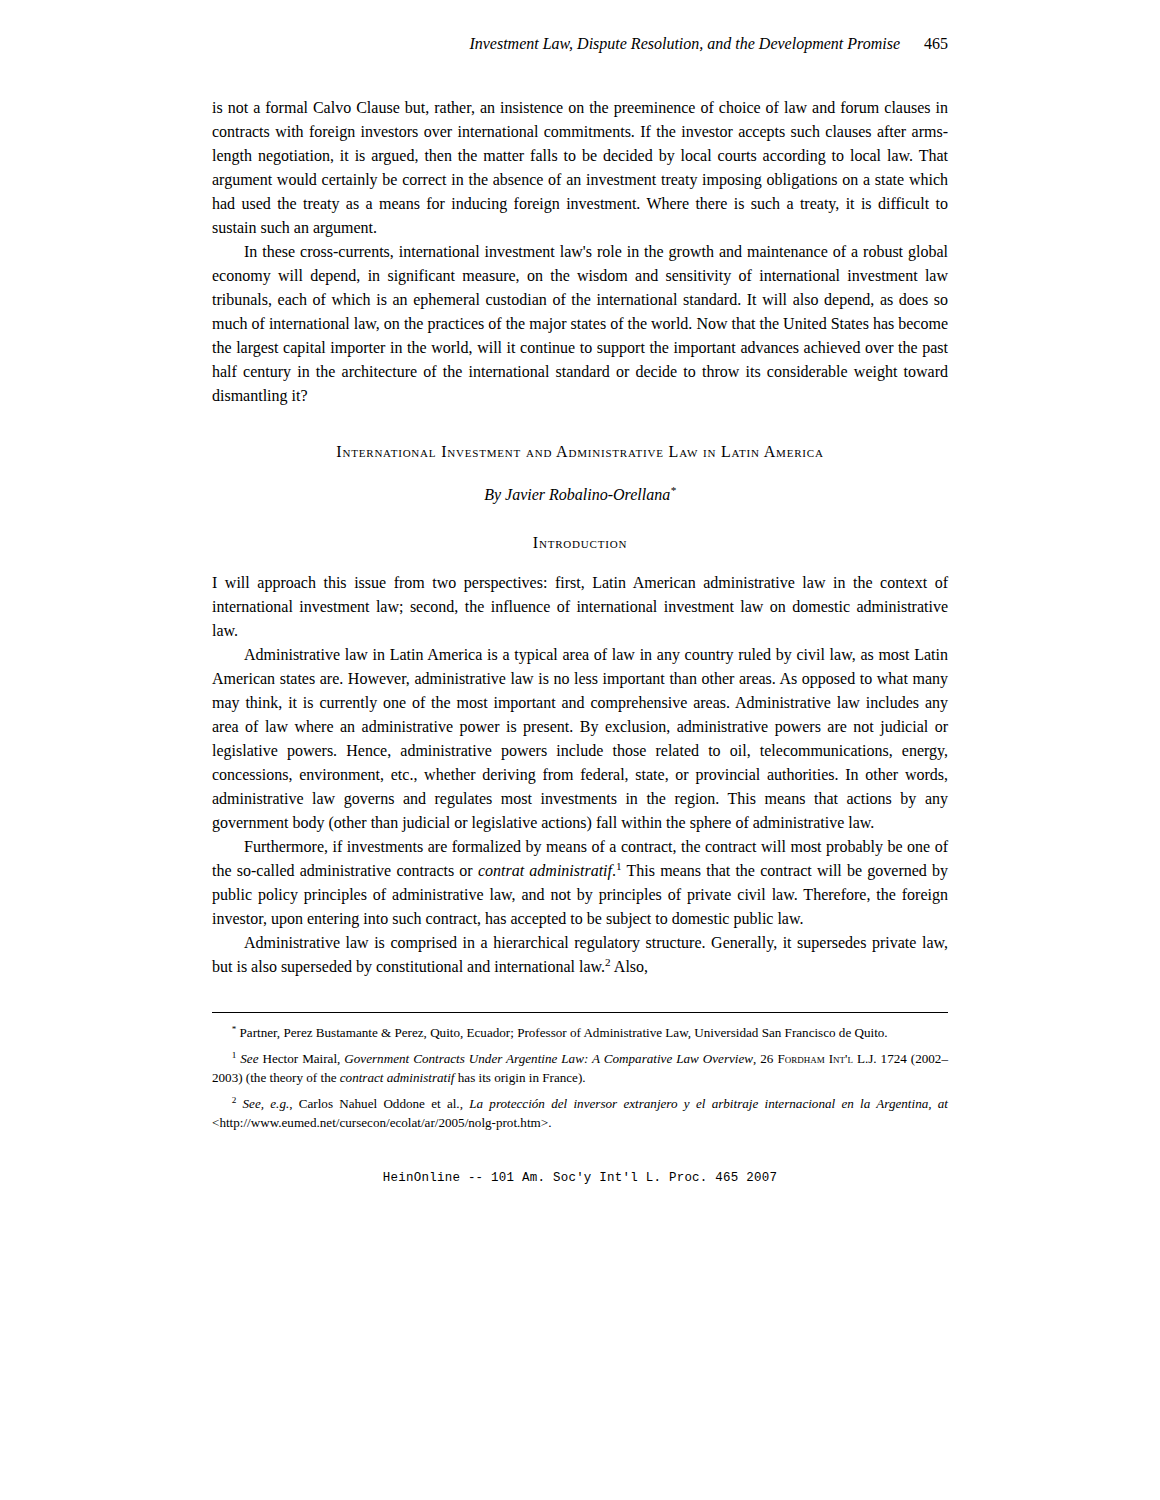Investment Law, Dispute Resolution, and the Development Promise465
is not a formal Calvo Clause but, rather, an insistence on the preeminence of choice of law and forum clauses in contracts with foreign investors over international commitments. If the investor accepts such clauses after arms-length negotiation, it is argued, then the matter falls to be decided by local courts according to local law. That argument would certainly be correct in the absence of an investment treaty imposing obligations on a state which had used the treaty as a means for inducing foreign investment. Where there is such a treaty, it is difficult to sustain such an argument.
In these cross-currents, international investment law's role in the growth and maintenance of a robust global economy will depend, in significant measure, on the wisdom and sensitivity of international investment law tribunals, each of which is an ephemeral custodian of the international standard. It will also depend, as does so much of international law, on the practices of the major states of the world. Now that the United States has become the largest capital importer in the world, will it continue to support the important advances achieved over the past half century in the architecture of the international standard or decide to throw its considerable weight toward dismantling it?
International Investment and Administrative Law in Latin America
By Javier Robalino-Orellana*
Introduction
I will approach this issue from two perspectives: first, Latin American administrative law in the context of international investment law; second, the influence of international investment law on domestic administrative law.
Administrative law in Latin America is a typical area of law in any country ruled by civil law, as most Latin American states are. However, administrative law is no less important than other areas. As opposed to what many may think, it is currently one of the most important and comprehensive areas. Administrative law includes any area of law where an administrative power is present. By exclusion, administrative powers are not judicial or legislative powers. Hence, administrative powers include those related to oil, telecommunications, energy, concessions, environment, etc., whether deriving from federal, state, or provincial authorities. In other words, administrative law governs and regulates most investments in the region. This means that actions by any government body (other than judicial or legislative actions) fall within the sphere of administrative law.
Furthermore, if investments are formalized by means of a contract, the contract will most probably be one of the so-called administrative contracts or contrat administratif.1 This means that the contract will be governed by public policy principles of administrative law, and not by principles of private civil law. Therefore, the foreign investor, upon entering into such contract, has accepted to be subject to domestic public law.
Administrative law is comprised in a hierarchical regulatory structure. Generally, it supersedes private law, but is also superseded by constitutional and international law.2 Also,
* Partner, Perez Bustamante & Perez, Quito, Ecuador; Professor of Administrative Law, Universidad San Francisco de Quito.
1 See Hector Mairal, Government Contracts Under Argentine Law: A Comparative Law Overview, 26 Fordham Int'l L.J. 1724 (2002–2003) (the theory of the contract administratif has its origin in France).
2 See, e.g., Carlos Nahuel Oddone et al., La protección del inversor extranjero y el arbitraje internacional en la Argentina, at <http://www.eumed.net/cursecon/ecolat/ar/2005/nolg-prot.htm>.
HeinOnline -- 101 Am. Soc'y Int'l L. Proc. 465 2007